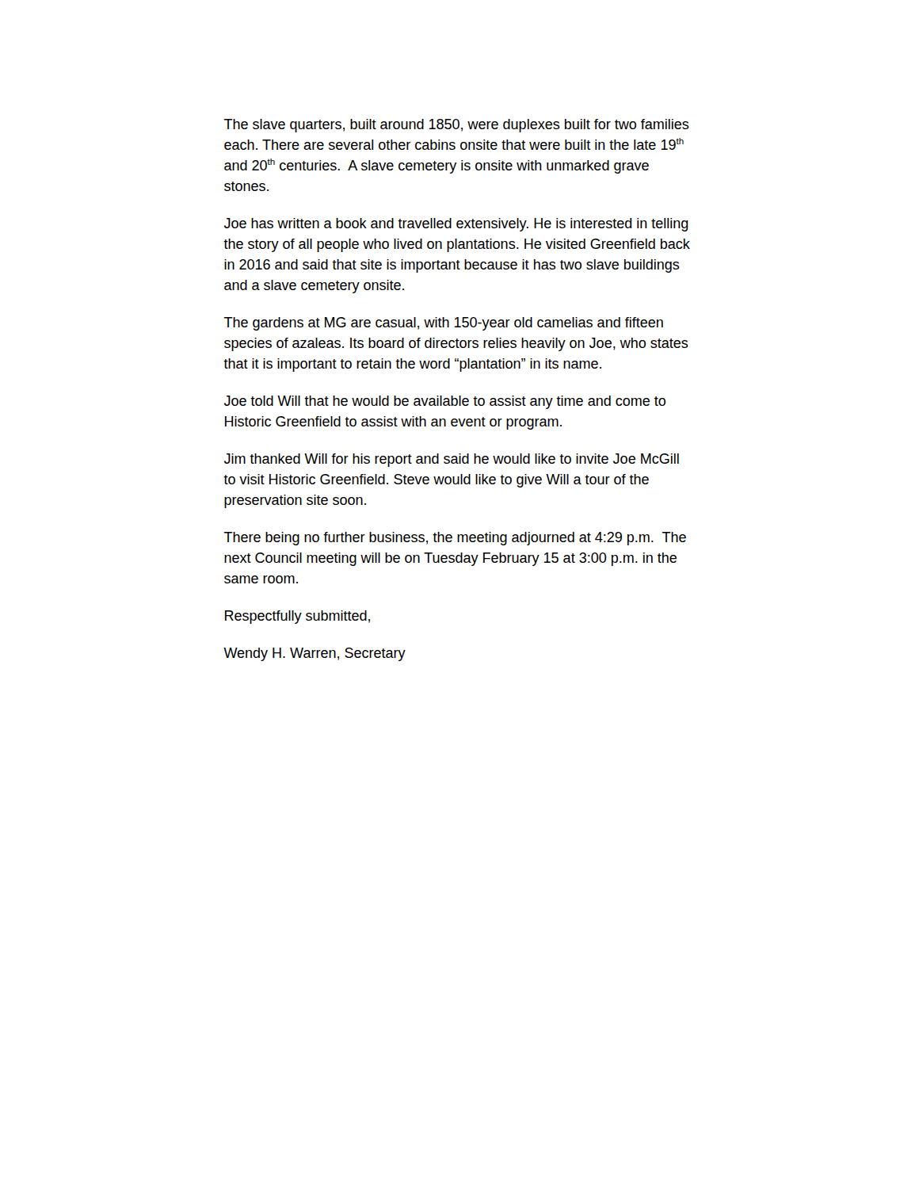The slave quarters, built around 1850, were duplexes built for two families each. There are several other cabins onsite that were built in the late 19th and 20th centuries. A slave cemetery is onsite with unmarked grave stones.
Joe has written a book and travelled extensively. He is interested in telling the story of all people who lived on plantations. He visited Greenfield back in 2016 and said that site is important because it has two slave buildings and a slave cemetery onsite.
The gardens at MG are casual, with 150-year old camelias and fifteen species of azaleas. Its board of directors relies heavily on Joe, who states that it is important to retain the word “plantation” in its name.
Joe told Will that he would be available to assist any time and come to Historic Greenfield to assist with an event or program.
Jim thanked Will for his report and said he would like to invite Joe McGill to visit Historic Greenfield. Steve would like to give Will a tour of the preservation site soon.
There being no further business, the meeting adjourned at 4:29 p.m. The next Council meeting will be on Tuesday February 15 at 3:00 p.m. in the same room.
Respectfully submitted,
Wendy H. Warren, Secretary